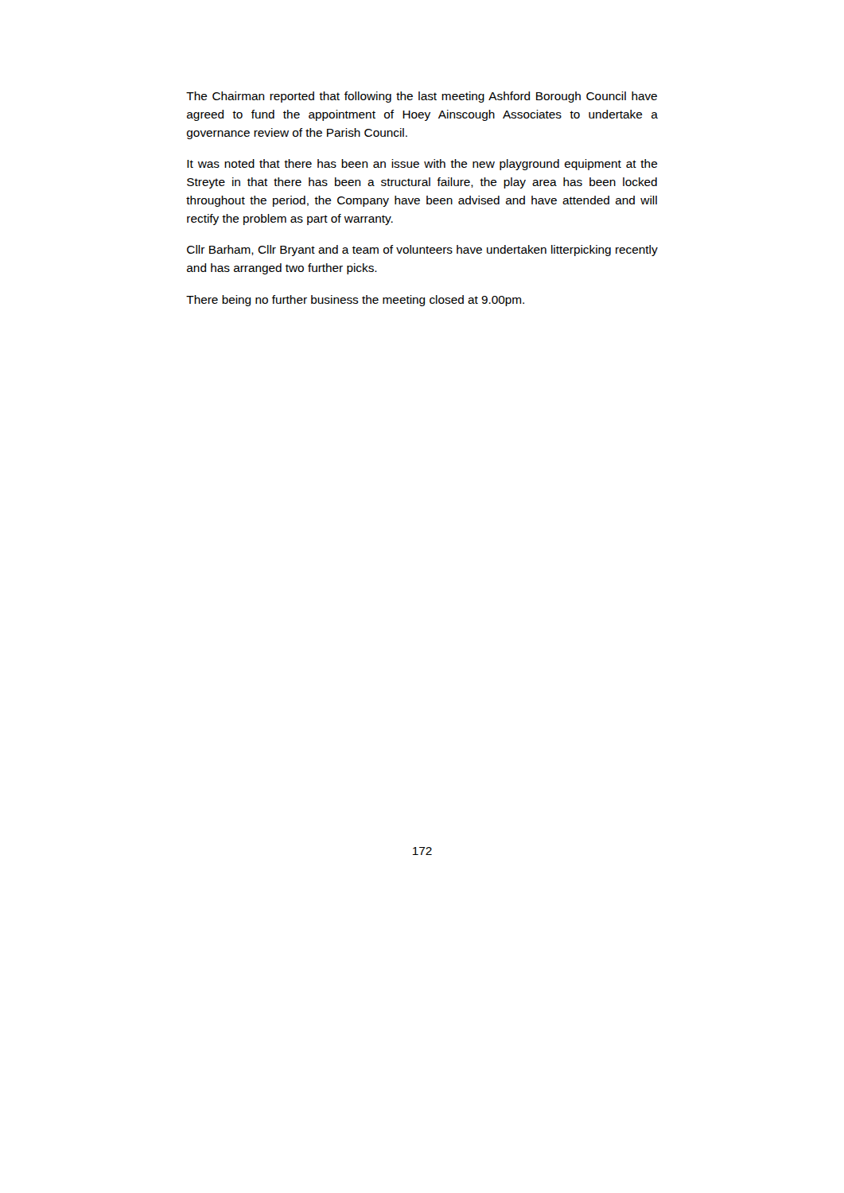The Chairman reported that following the last meeting Ashford Borough Council have agreed to fund the appointment of Hoey Ainscough Associates to undertake a governance review of the Parish Council.
It was noted that there has been an issue with the new playground equipment at the Streyte in that there has been a structural failure, the play area has been locked throughout the period, the Company have been advised and have attended and will rectify the problem as part of warranty.
Cllr Barham, Cllr Bryant and a team of volunteers have undertaken litterpicking recently and has arranged two further picks.
There being no further business the meeting closed at 9.00pm.
172